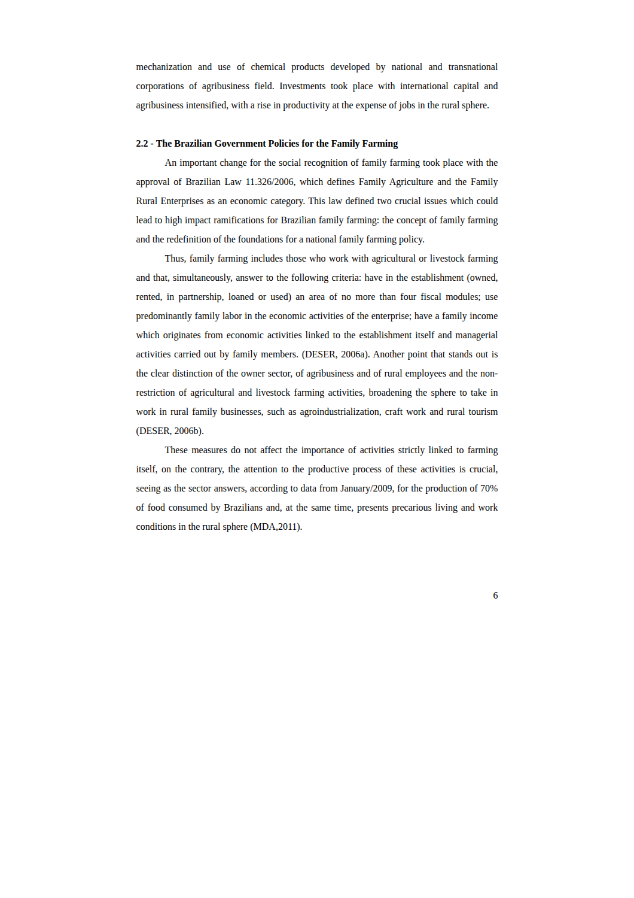mechanization and use of chemical products developed by national and transnational corporations of agribusiness field. Investments took place with international capital and agribusiness intensified, with a rise in productivity at the expense of jobs in the rural sphere.
2.2 - The Brazilian Government Policies for the Family Farming
An important change for the social recognition of family farming took place with the approval of Brazilian Law 11.326/2006, which defines Family Agriculture and the Family Rural Enterprises as an economic category. This law defined two crucial issues which could lead to high impact ramifications for Brazilian family farming: the concept of family farming and the redefinition of the foundations for a national family farming policy.
Thus, family farming includes those who work with agricultural or livestock farming and that, simultaneously, answer to the following criteria: have in the establishment (owned, rented, in partnership, loaned or used) an area of no more than four fiscal modules; use predominantly family labor in the economic activities of the enterprise; have a family income which originates from economic activities linked to the establishment itself and managerial activities carried out by family members. (DESER, 2006a). Another point that stands out is the clear distinction of the owner sector, of agribusiness and of rural employees and the non-restriction of agricultural and livestock farming activities, broadening the sphere to take in work in rural family businesses, such as agroindustrialization, craft work and rural tourism (DESER, 2006b).
These measures do not affect the importance of activities strictly linked to farming itself, on the contrary, the attention to the productive process of these activities is crucial, seeing as the sector answers, according to data from January/2009, for the production of 70% of food consumed by Brazilians and, at the same time, presents precarious living and work conditions in the rural sphere (MDA,2011).
6